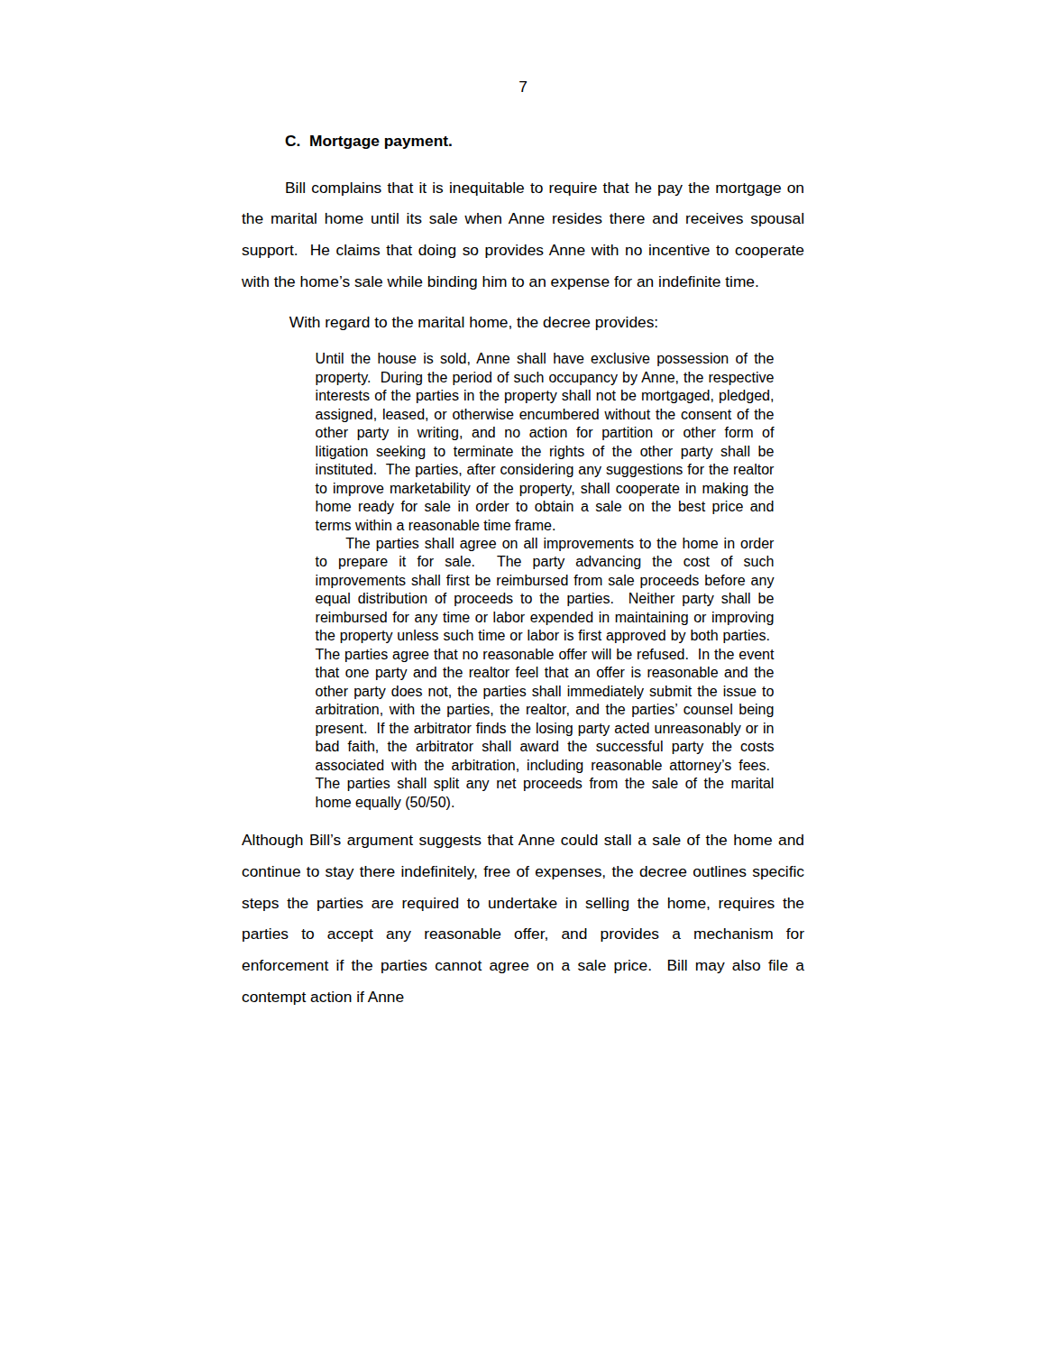7
C. Mortgage payment.
Bill complains that it is inequitable to require that he pay the mortgage on the marital home until its sale when Anne resides there and receives spousal support. He claims that doing so provides Anne with no incentive to cooperate with the home’s sale while binding him to an expense for an indefinite time.
With regard to the marital home, the decree provides:
Until the house is sold, Anne shall have exclusive possession of the property. During the period of such occupancy by Anne, the respective interests of the parties in the property shall not be mortgaged, pledged, assigned, leased, or otherwise encumbered without the consent of the other party in writing, and no action for partition or other form of litigation seeking to terminate the rights of the other party shall be instituted. The parties, after considering any suggestions for the realtor to improve marketability of the property, shall cooperate in making the home ready for sale in order to obtain a sale on the best price and terms within a reasonable time frame.
The parties shall agree on all improvements to the home in order to prepare it for sale. The party advancing the cost of such improvements shall first be reimbursed from sale proceeds before any equal distribution of proceeds to the parties. Neither party shall be reimbursed for any time or labor expended in maintaining or improving the property unless such time or labor is first approved by both parties. The parties agree that no reasonable offer will be refused. In the event that one party and the realtor feel that an offer is reasonable and the other party does not, the parties shall immediately submit the issue to arbitration, with the parties, the realtor, and the parties’ counsel being present. If the arbitrator finds the losing party acted unreasonably or in bad faith, the arbitrator shall award the successful party the costs associated with the arbitration, including reasonable attorney’s fees. The parties shall split any net proceeds from the sale of the marital home equally (50/50).
Although Bill’s argument suggests that Anne could stall a sale of the home and continue to stay there indefinitely, free of expenses, the decree outlines specific steps the parties are required to undertake in selling the home, requires the parties to accept any reasonable offer, and provides a mechanism for enforcement if the parties cannot agree on a sale price. Bill may also file a contempt action if Anne